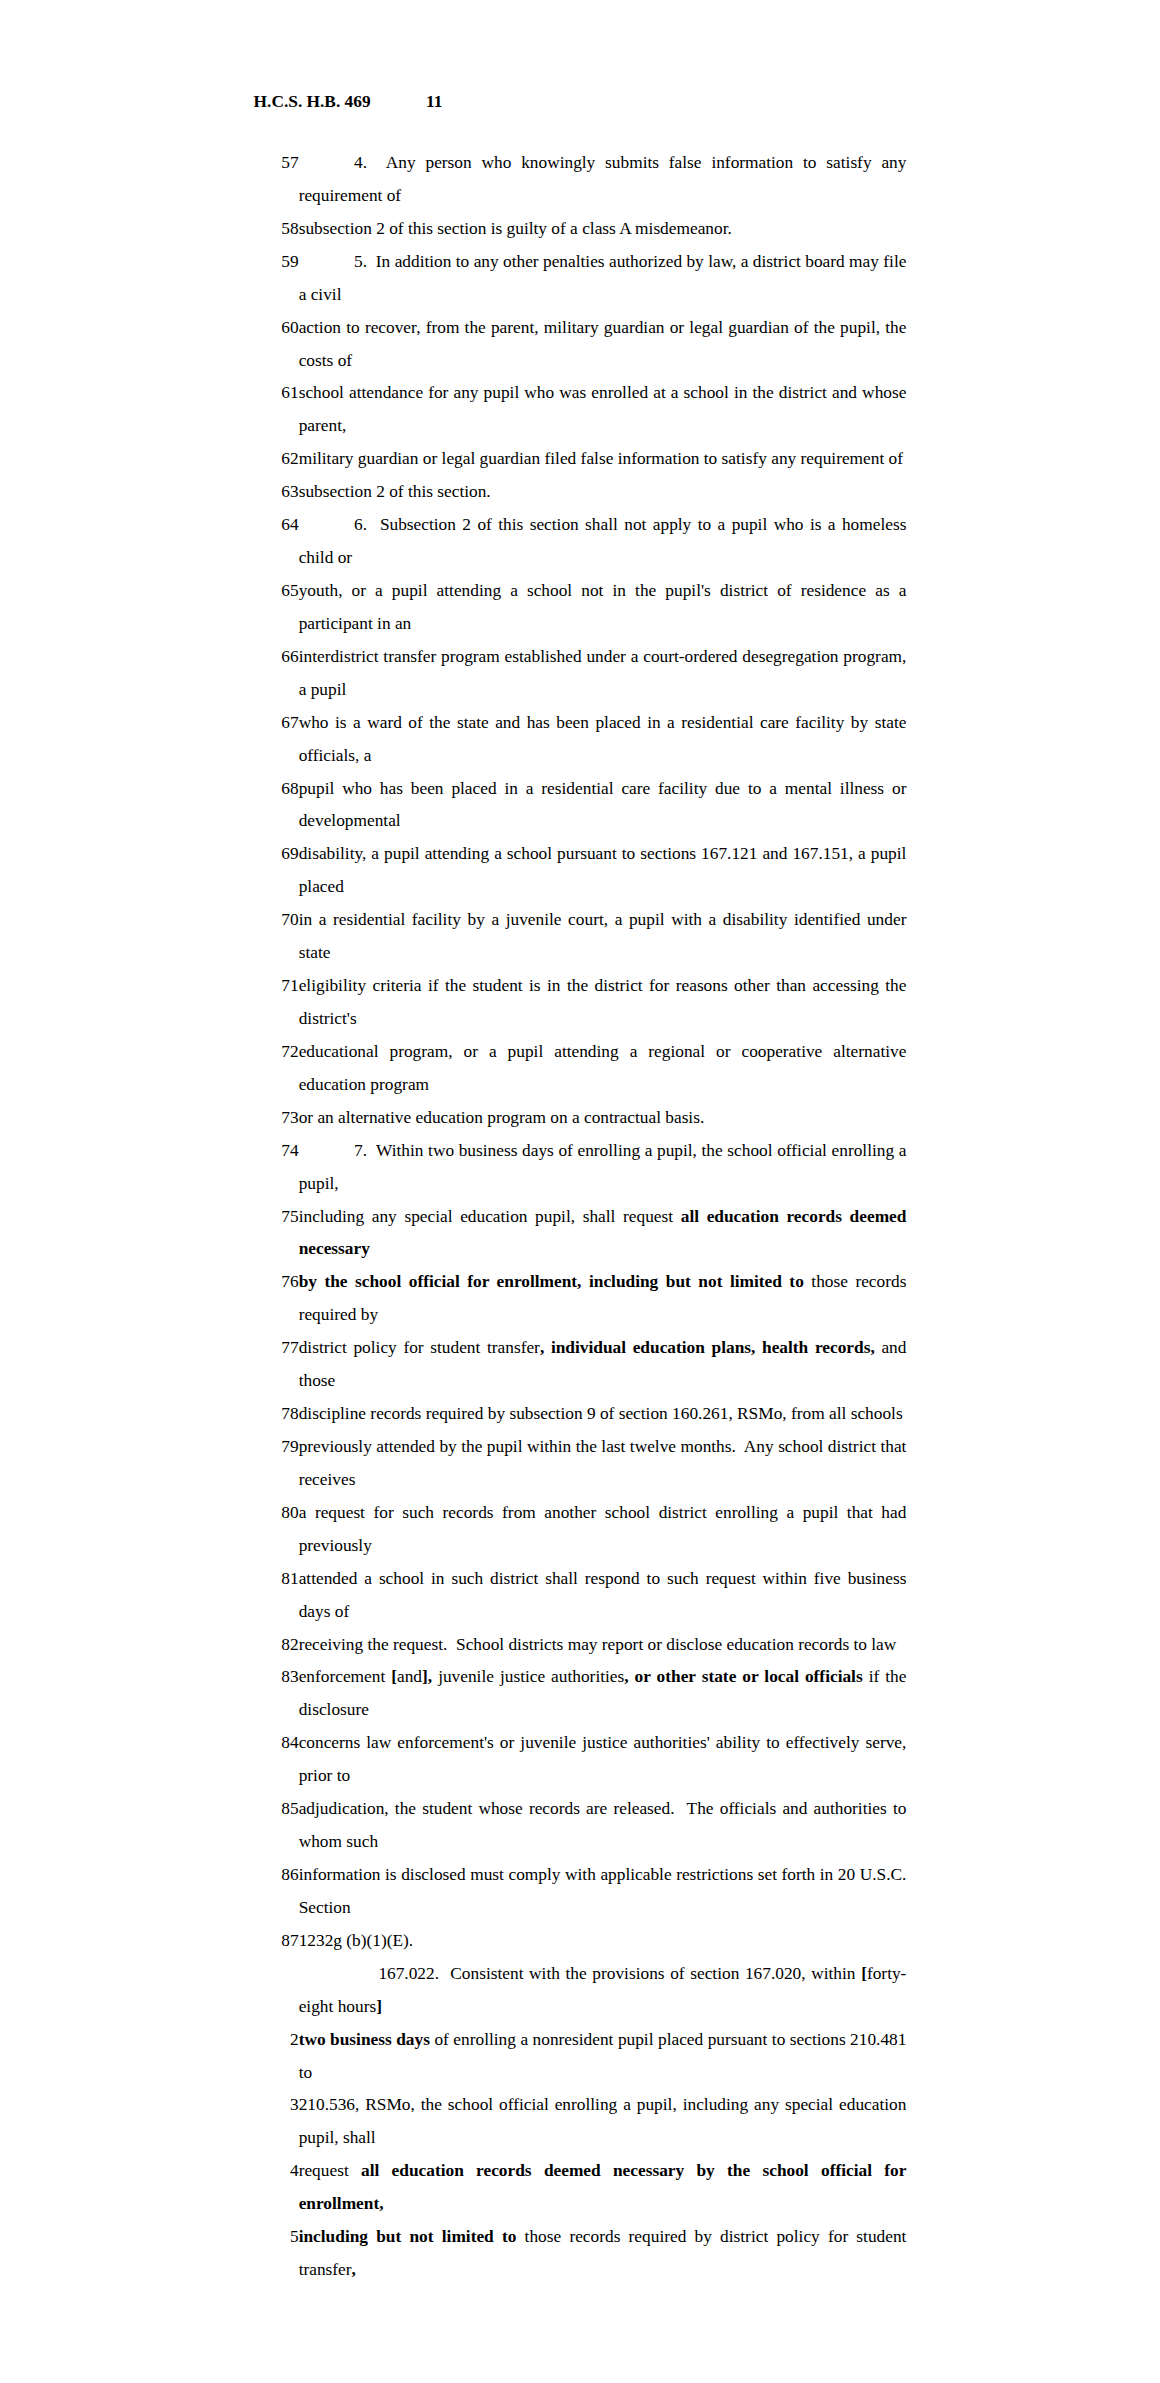H.C.S. H.B. 469 11
| 57 | 4. Any person who knowingly submits false information to satisfy any requirement of |
| 58 | subsection 2 of this section is guilty of a class A misdemeanor. |
| 59 | 5. In addition to any other penalties authorized by law, a district board may file a civil |
| 60 | action to recover, from the parent, military guardian or legal guardian of the pupil, the costs of |
| 61 | school attendance for any pupil who was enrolled at a school in the district and whose parent, |
| 62 | military guardian or legal guardian filed false information to satisfy any requirement of |
| 63 | subsection 2 of this section. |
| 64 | 6. Subsection 2 of this section shall not apply to a pupil who is a homeless child or |
| 65 | youth, or a pupil attending a school not in the pupil's district of residence as a participant in an |
| 66 | interdistrict transfer program established under a court-ordered desegregation program, a pupil |
| 67 | who is a ward of the state and has been placed in a residential care facility by state officials, a |
| 68 | pupil who has been placed in a residential care facility due to a mental illness or developmental |
| 69 | disability, a pupil attending a school pursuant to sections 167.121 and 167.151, a pupil placed |
| 70 | in a residential facility by a juvenile court, a pupil with a disability identified under state |
| 71 | eligibility criteria if the student is in the district for reasons other than accessing the district's |
| 72 | educational program, or a pupil attending a regional or cooperative alternative education program |
| 73 | or an alternative education program on a contractual basis. |
| 74 | 7. Within two business days of enrolling a pupil, the school official enrolling a pupil, |
| 75 | including any special education pupil, shall request all education records deemed necessary |
| 76 | by the school official for enrollment, including but not limited to those records required by |
| 77 | district policy for student transfer , individual education plans, health records, and those |
| 78 | discipline records required by subsection 9 of section 160.261, RSMo, from all schools |
| 79 | previously attended by the pupil within the last twelve months. Any school district that receives |
| 80 | a request for such records from another school district enrolling a pupil that had previously |
| 81 | attended a school in such district shall respond to such request within five business days of |
| 82 | receiving the request. School districts may report or disclose education records to law |
| 83 | enforcement [ and ] , juvenile justice authorities , or other state or local officials if the disclosure |
| 84 | concerns law enforcement's or juvenile justice authorities' ability to effectively serve, prior to |
| 85 | adjudication, the student whose records are released. The officials and authorities to whom such |
| 86 | information is disclosed must comply with applicable restrictions set forth in 20 U.S.C. Section |
| 87 | 1232g (b)(1)(E). |
| | 167.022. Consistent with the provisions of section 167.020, within [ forty-eight hours ] |
| 2 | two business days of enrolling a nonresident pupil placed pursuant to sections 210.481 to |
| 3 | 210.536, RSMo, the school official enrolling a pupil, including any special education pupil, shall |
| 4 | request all education records deemed necessary by the school official for enrollment, |
| 5 | including but not limited to those records required by district policy for student transfer , |